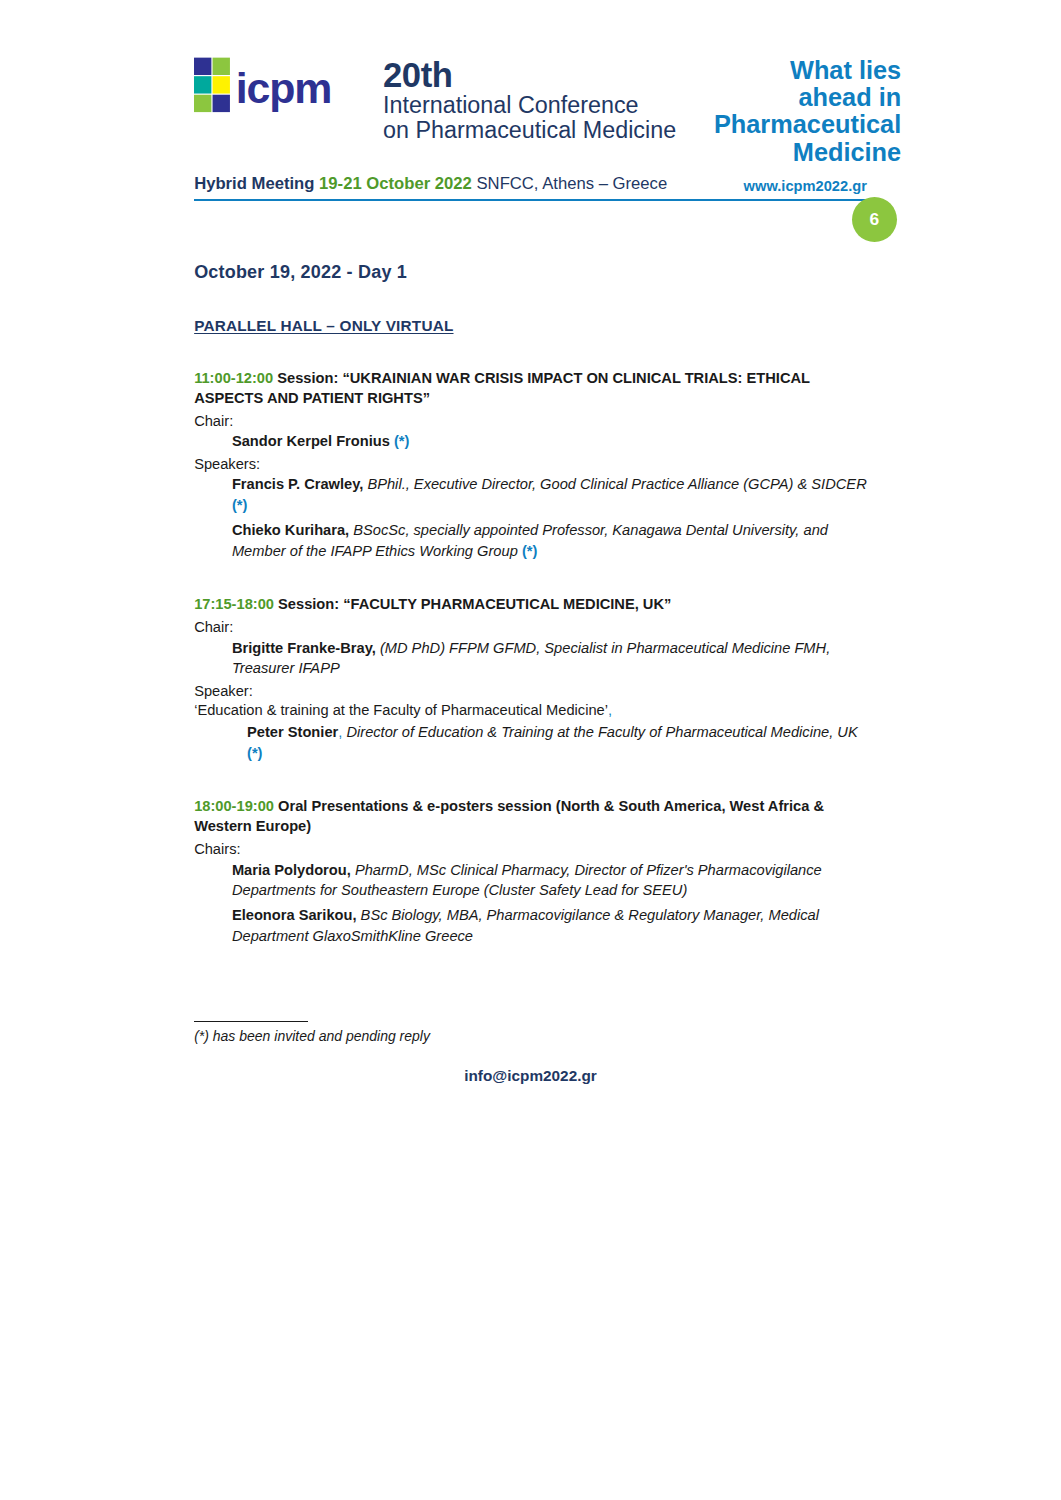icpm
20th
International Conference
on Pharmaceutical Medicine
What lies
ahead in
Pharmaceutical
Medicine
Hybrid Meeting 19-21 October 2022 SNFCC, Athens – Greece
www.icpm2022.gr
6
October 19, 2022 - Day 1
PARALLEL HALL – ONLY VIRTUAL
11:00-12:00 Session: “UKRAINIAN WAR CRISIS IMPACT ON CLINICAL TRIALS: ETHICAL ASPECTS AND PATIENT RIGHTS”
Chair:
Sandor Kerpel Fronius (*)
Speakers:
Francis P. Crawley, BPhil., Executive Director, Good Clinical Practice Alliance (GCPA) & SIDCER (*)
Chieko Kurihara, BSocSc, specially appointed Professor, Kanagawa Dental University, and Member of the IFAPP Ethics Working Group (*)
17:15-18:00 Session: “FACULTY PHARMACEUTICAL MEDICINE, UK”
Chair:
Brigitte Franke-Bray, (MD PhD) FFPM GFMD, Specialist in Pharmaceutical Medicine FMH, Treasurer IFAPP
Speaker:
‘Education & training at the Faculty of Pharmaceutical Medicine’,
Peter Stonier, Director of Education & Training at the Faculty of Pharmaceutical Medicine, UK (*)
18:00-19:00 Oral Presentations & e-posters session (North & South America, West Africa & Western Europe)
Chairs:
Maria Polydorou, PharmD, MSc Clinical Pharmacy, Director of Pfizer's Pharmacovigilance Departments for Southeastern Europe (Cluster Safety Lead for SEEU)
Eleonora Sarikou, BSc Biology, MBA, Pharmacovigilance & Regulatory Manager, Medical Department GlaxoSmithKline Greece
(*) has been invited and pending reply
info@icpm2022.gr